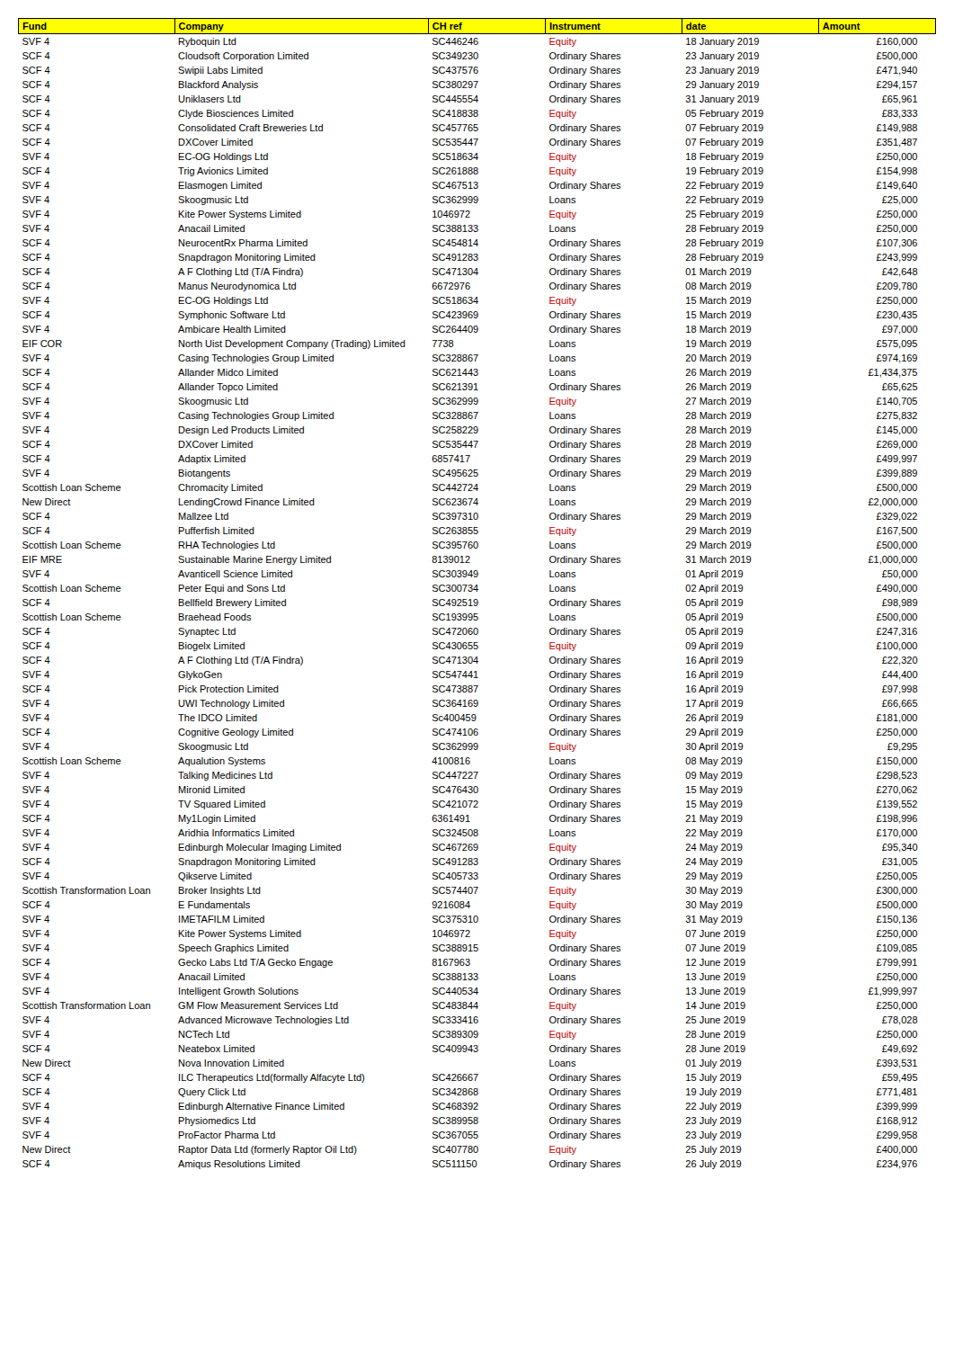| Fund | Company | CH ref | Instrument | date | Amount |
| --- | --- | --- | --- | --- | --- |
| SVF 4 | Ryboquin Ltd | SC446246 | Equity | 18 January 2019 | £160,000 |
| SCF 4 | Cloudsoft Corporation Limited | SC349230 | Ordinary Shares | 23 January 2019 | £500,000 |
| SCF 4 | Swipii Labs Limited | SC437576 | Ordinary Shares | 23 January 2019 | £471,940 |
| SCF 4 | Blackford Analysis | SC380297 | Ordinary Shares | 29 January 2019 | £294,157 |
| SCF 4 | Uniklasers Ltd | SC445554 | Ordinary Shares | 31 January 2019 | £65,961 |
| SCF 4 | Clyde Biosciences Limited | SC418838 | Equity | 05 February 2019 | £83,333 |
| SCF 4 | Consolidated Craft Breweries Ltd | SC457765 | Ordinary Shares | 07 February 2019 | £149,988 |
| SCF 4 | DXCover Limited | SC535447 | Ordinary Shares | 07 February 2019 | £351,487 |
| SVF 4 | EC-OG Holdings Ltd | SC518634 | Equity | 18 February 2019 | £250,000 |
| SCF 4 | Trig Avionics Limited | SC261888 | Equity | 19 February 2019 | £154,998 |
| SVF 4 | Elasmogen Limited | SC467513 | Ordinary Shares | 22 February 2019 | £149,640 |
| SVF 4 | Skoogmusic Ltd | SC362999 | Loans | 22 February 2019 | £25,000 |
| SVF 4 | Kite Power Systems Limited | 1046972 | Equity | 25 February 2019 | £250,000 |
| SVF 4 | Anacail Limited | SC388133 | Loans | 28 February 2019 | £250,000 |
| SCF 4 | NeurocentRx Pharma Limited | SC454814 | Ordinary Shares | 28 February 2019 | £107,306 |
| SCF 4 | Snapdragon Monitoring Limited | SC491283 | Ordinary Shares | 28 February 2019 | £243,999 |
| SCF 4 | A F Clothing Ltd (T/A Findra) | SC471304 | Ordinary Shares | 01 March 2019 | £42,648 |
| SCF 4 | Manus Neurodynomica Ltd | 6672976 | Ordinary Shares | 08 March 2019 | £209,780 |
| SVF 4 | EC-OG Holdings Ltd | SC518634 | Equity | 15 March 2019 | £250,000 |
| SCF 4 | Symphonic Software Ltd | SC423969 | Ordinary Shares | 15 March 2019 | £230,435 |
| SVF 4 | Ambicare Health Limited | SC264409 | Ordinary Shares | 18 March 2019 | £97,000 |
| EIF COR | North Uist Development Company (Trading) Limited | 7738 | Loans | 19 March 2019 | £575,095 |
| SVF 4 | Casing Technologies Group Limited | SC328867 | Loans | 20 March 2019 | £974,169 |
| SCF 4 | Allander Midco Limited | SC621443 | Loans | 26 March 2019 | £1,434,375 |
| SCF 4 | Allander Topco Limited | SC621391 | Ordinary Shares | 26 March 2019 | £65,625 |
| SVF 4 | Skoogmusic Ltd | SC362999 | Equity | 27 March 2019 | £140,705 |
| SVF 4 | Casing Technologies Group Limited | SC328867 | Loans | 28 March 2019 | £275,832 |
| SVF 4 | Design Led Products Limited | SC258229 | Ordinary Shares | 28 March 2019 | £145,000 |
| SCF 4 | DXCover Limited | SC535447 | Ordinary Shares | 28 March 2019 | £269,000 |
| SCF 4 | Adaptix Limited | 6857417 | Ordinary Shares | 29 March 2019 | £499,997 |
| SVF 4 | Biotangents | SC495625 | Ordinary Shares | 29 March 2019 | £399,889 |
| Scottish Loan Scheme | Chromacity Limited | SC442724 | Loans | 29 March 2019 | £500,000 |
| New Direct | LendingCrowd Finance Limited | SC623674 | Loans | 29 March 2019 | £2,000,000 |
| SCF 4 | Mallzee Ltd | SC397310 | Ordinary Shares | 29 March 2019 | £329,022 |
| SCF 4 | Pufferfish Limited | SC263855 | Equity | 29 March 2019 | £167,500 |
| Scottish Loan Scheme | RHA Technologies Ltd | SC395760 | Loans | 29 March 2019 | £500,000 |
| EIF MRE | Sustainable Marine Energy Limited | 8139012 | Ordinary Shares | 31 March 2019 | £1,000,000 |
| SVF 4 | Avanticell Science Limited | SC303949 | Loans | 01 April 2019 | £50,000 |
| Scottish Loan Scheme | Peter Equi and Sons Ltd | SC300734 | Loans | 02 April 2019 | £490,000 |
| SCF 4 | Bellfield Brewery Limited | SC492519 | Ordinary Shares | 05 April 2019 | £98,989 |
| Scottish Loan Scheme | Braehead Foods | SC193995 | Loans | 05 April 2019 | £500,000 |
| SCF 4 | Synaptec Ltd | SC472060 | Ordinary Shares | 05 April 2019 | £247,316 |
| SCF 4 | Biogelx Limited | SC430655 | Equity | 09 April 2019 | £100,000 |
| SCF 4 | A F Clothing Ltd (T/A Findra) | SC471304 | Ordinary Shares | 16 April 2019 | £22,320 |
| SVF 4 | GlykoGen | SC547441 | Ordinary Shares | 16 April 2019 | £44,400 |
| SCF 4 | Pick Protection Limited | SC473887 | Ordinary Shares | 16 April 2019 | £97,998 |
| SVF 4 | UWI Technology Limited | SC364169 | Ordinary Shares | 17 April 2019 | £66,665 |
| SVF 4 | The IDCO Limited | Sc400459 | Ordinary Shares | 26 April 2019 | £181,000 |
| SCF 4 | Cognitive Geology Limited | SC474106 | Ordinary Shares | 29 April 2019 | £250,000 |
| SVF 4 | Skoogmusic Ltd | SC362999 | Equity | 30 April 2019 | £9,295 |
| Scottish Loan Scheme | Aqualution Systems | 4100816 | Loans | 08 May 2019 | £150,000 |
| SVF 4 | Talking Medicines Ltd | SC447227 | Ordinary Shares | 09 May 2019 | £298,523 |
| SVF 4 | Mironid Limited | SC476430 | Ordinary Shares | 15 May 2019 | £270,062 |
| SVF 4 | TV Squared Limited | SC421072 | Ordinary Shares | 15 May 2019 | £139,552 |
| SCF 4 | My1Login Limited | 6361491 | Ordinary Shares | 21 May 2019 | £198,996 |
| SVF 4 | Aridhia Informatics Limited | SC324508 | Loans | 22 May 2019 | £170,000 |
| SVF 4 | Edinburgh Molecular Imaging Limited | SC467269 | Equity | 24 May 2019 | £95,340 |
| SCF 4 | Snapdragon Monitoring Limited | SC491283 | Ordinary Shares | 24 May 2019 | £31,005 |
| SVF 4 | Qikserve Limited | SC405733 | Ordinary Shares | 29 May 2019 | £250,005 |
| Scottish Transformation Loan | Broker Insights Ltd | SC574407 | Equity | 30 May 2019 | £300,000 |
| SCF 4 | E Fundamentals | 9216084 | Equity | 30 May 2019 | £500,000 |
| SVF 4 | IMETAFILM Limited | SC375310 | Ordinary Shares | 31 May 2019 | £150,136 |
| SVF 4 | Kite Power Systems Limited | 1046972 | Equity | 07 June 2019 | £250,000 |
| SVF 4 | Speech Graphics Limited | SC388915 | Ordinary Shares | 07 June 2019 | £109,085 |
| SCF 4 | Gecko Labs Ltd T/A Gecko Engage | 8167963 | Ordinary Shares | 12 June 2019 | £799,991 |
| SVF 4 | Anacail Limited | SC388133 | Loans | 13 June 2019 | £250,000 |
| SVF 4 | Intelligent Growth Solutions | SC440534 | Ordinary Shares | 13 June 2019 | £1,999,997 |
| Scottish Transformation Loan | GM Flow Measurement Services Ltd | SC483844 | Equity | 14 June 2019 | £250,000 |
| SVF 4 | Advanced Microwave Technologies Ltd | SC333416 | Ordinary Shares | 25 June 2019 | £78,028 |
| SVF 4 | NCTech Ltd | SC389309 | Equity | 28 June 2019 | £250,000 |
| SCF 4 | Neatebox Limited | SC409943 | Ordinary Shares | 28 June 2019 | £49,692 |
| New Direct | Nova Innovation Limited | | Loans | 01 July 2019 | £393,531 |
| SCF 4 | ILC Therapeutics Ltd(formally Alfacyte Ltd) | SC426667 | Ordinary Shares | 15 July 2019 | £59,495 |
| SCF 4 | Query Click Ltd | SC342868 | Ordinary Shares | 19 July 2019 | £771,481 |
| SVF 4 | Edinburgh Alternative Finance Limited | SC468392 | Ordinary Shares | 22 July 2019 | £399,999 |
| SVF 4 | Physiomedics Ltd | SC389958 | Ordinary Shares | 23 July 2019 | £168,912 |
| SVF 4 | ProFactor Pharma Ltd | SC367055 | Ordinary Shares | 23 July 2019 | £299,958 |
| New Direct | Raptor Data Ltd (formerly Raptor Oil Ltd) | SC407780 | Equity | 25 July 2019 | £400,000 |
| SCF 4 | Amiqus Resolutions Limited | SC511150 | Ordinary Shares | 26 July 2019 | £234,976 |